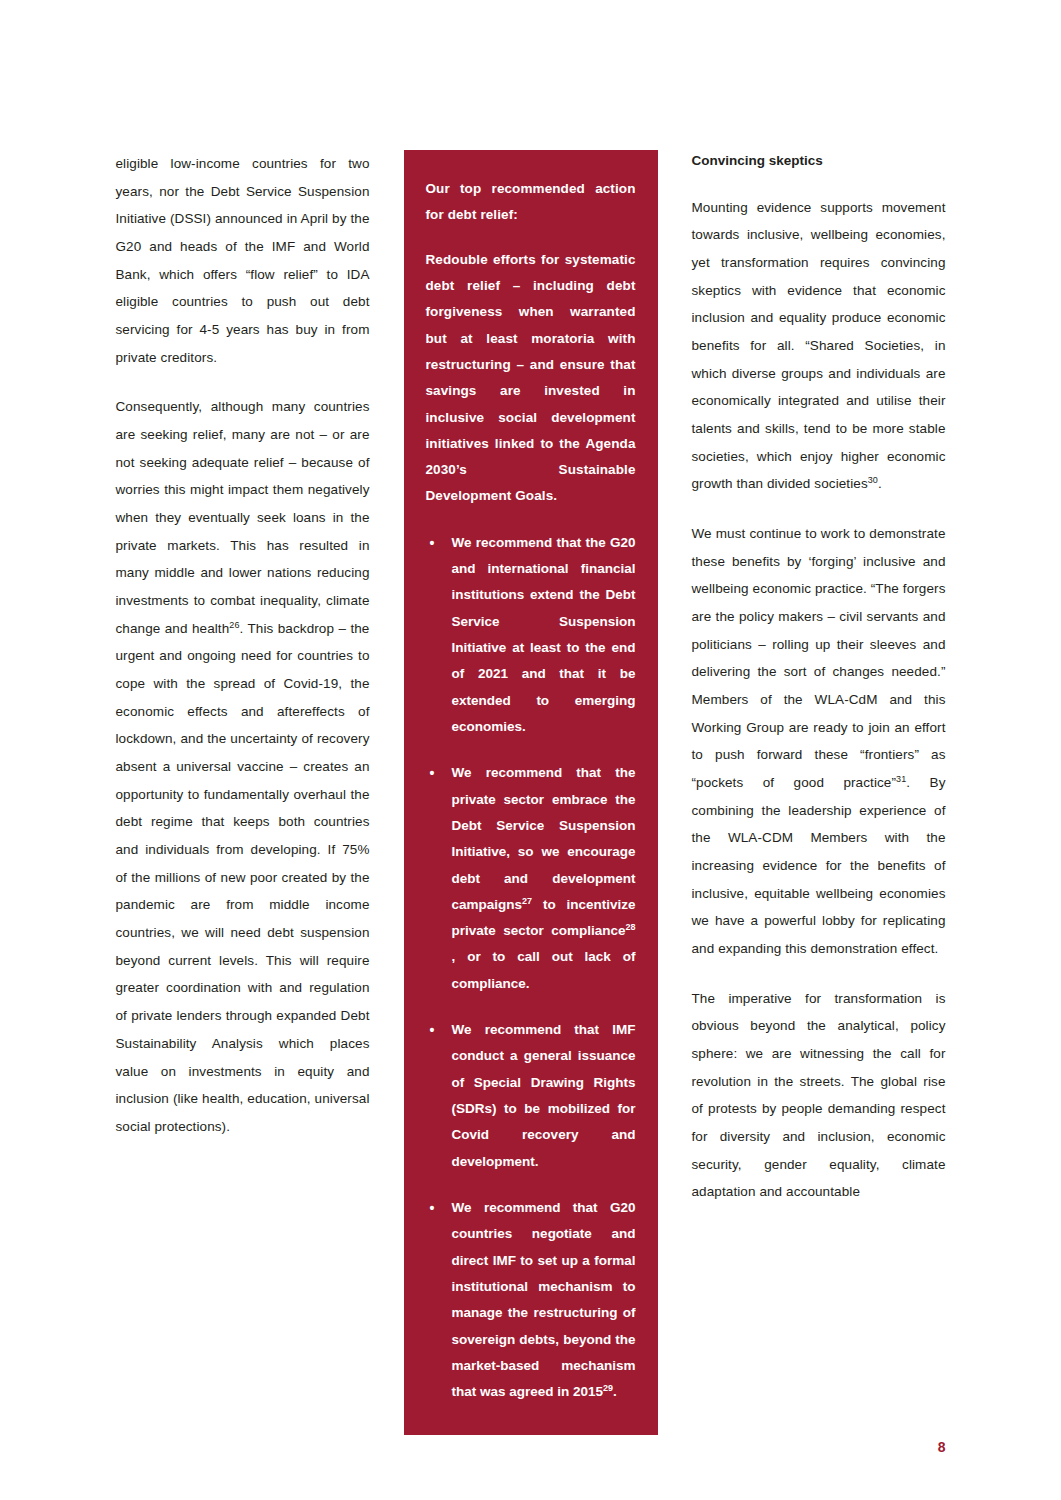eligible low-income countries for two years, nor the Debt Service Suspension Initiative (DSSI) announced in April by the G20 and heads of the IMF and World Bank, which offers “flow relief” to IDA eligible countries to push out debt servicing for 4-5 years has buy in from private creditors.
Consequently, although many countries are seeking relief, many are not – or are not seeking adequate relief – because of worries this might impact them negatively when they eventually seek loans in the private markets. This has resulted in many middle and lower nations reducing investments to combat inequality, climate change and health26. This backdrop – the urgent and ongoing need for countries to cope with the spread of Covid-19, the economic effects and aftereffects of lockdown, and the uncertainty of recovery absent a universal vaccine – creates an opportunity to fundamentally overhaul the debt regime that keeps both countries and individuals from developing. If 75% of the millions of new poor created by the pandemic are from middle income countries, we will need debt suspension beyond current levels. This will require greater coordination with and regulation of private lenders through expanded Debt Sustainability Analysis which places value on investments in equity and inclusion (like health, education, universal social protections).
Our top recommended action for debt relief:
Redouble efforts for systematic debt relief – including debt forgiveness when warranted but at least moratoria with restructuring – and ensure that savings are invested in inclusive social development initiatives linked to the Agenda 2030’s Sustainable Development Goals.
We recommend that the G20 and international financial institutions extend the Debt Service Suspension Initiative at least to the end of 2021 and that it be extended to emerging economies.
We recommend that the private sector embrace the Debt Service Suspension Initiative, so we encourage debt and development campaigns27 to incentivize private sector compliance28 , or to call out lack of compliance.
We recommend that IMF conduct a general issuance of Special Drawing Rights (SDRs) to be mobilized for Covid recovery and development.
We recommend that G20 countries negotiate and direct IMF to set up a formal institutional mechanism to manage the restructuring of sovereign debts, beyond the market-based mechanism that was agreed in 201529.
Convincing skeptics
Mounting evidence supports movement towards inclusive, wellbeing economies, yet transformation requires convincing skeptics with evidence that economic inclusion and equality produce economic benefits for all. “Shared Societies, in which diverse groups and individuals are economically integrated and utilise their talents and skills, tend to be more stable societies, which enjoy higher economic growth than divided societies30.
We must continue to work to demonstrate these benefits by ‘forging’ inclusive and wellbeing economic practice. “The forgers are the policy makers – civil servants and politicians – rolling up their sleeves and delivering the sort of changes needed.” Members of the WLA-CdM and this Working Group are ready to join an effort to push forward these “frontiers” as “pockets of good practice”31. By combining the leadership experience of the WLA-CDM Members with the increasing evidence for the benefits of inclusive, equitable wellbeing economies we have a powerful lobby for replicating and expanding this demonstration effect.
The imperative for transformation is obvious beyond the analytical, policy sphere: we are witnessing the call for revolution in the streets. The global rise of protests by people demanding respect for diversity and inclusion, economic security, gender equality, climate adaptation and accountable
8